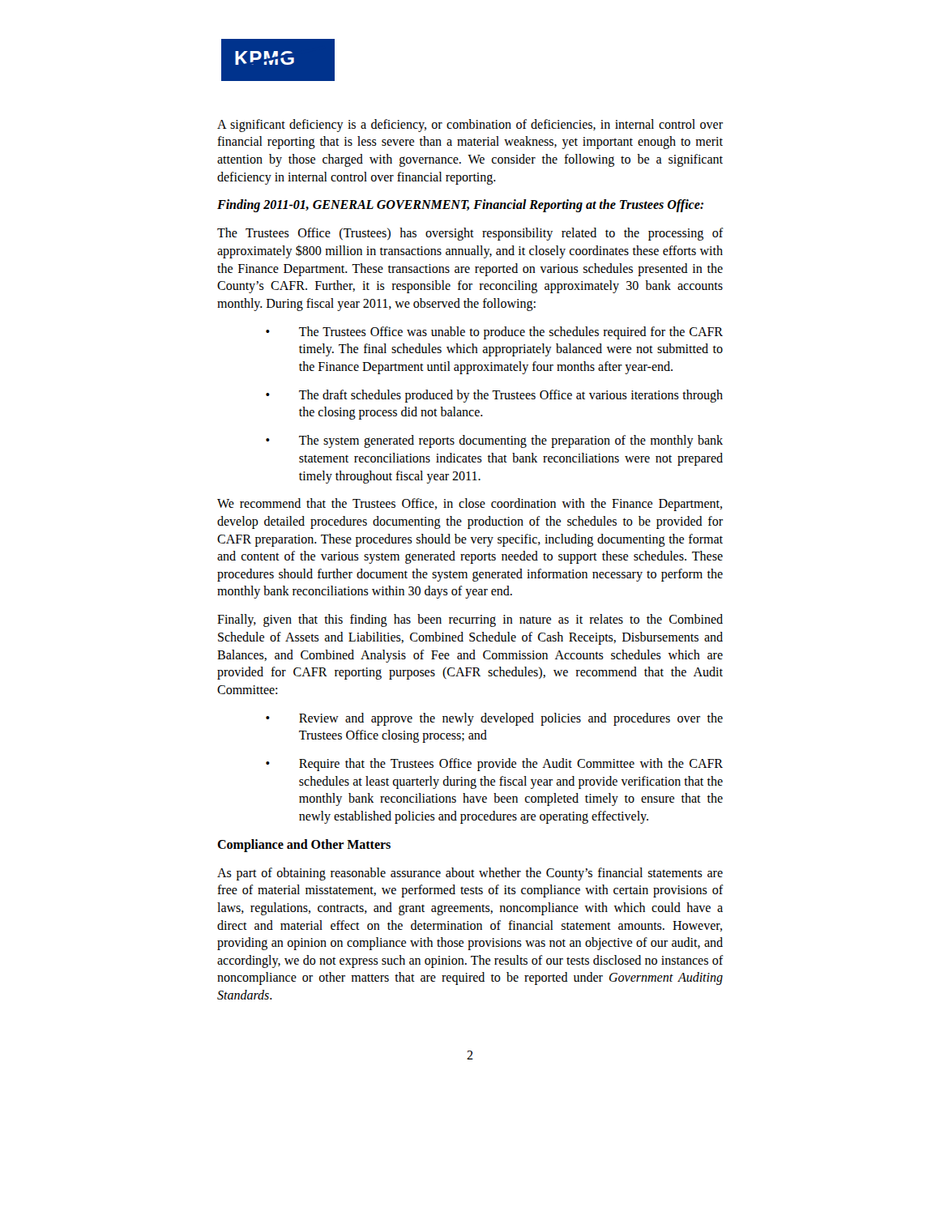KPMG
A significant deficiency is a deficiency, or combination of deficiencies, in internal control over financial reporting that is less severe than a material weakness, yet important enough to merit attention by those charged with governance. We consider the following to be a significant deficiency in internal control over financial reporting.
Finding 2011-01, GENERAL GOVERNMENT, Financial Reporting at the Trustees Office:
The Trustees Office (Trustees) has oversight responsibility related to the processing of approximately $800 million in transactions annually, and it closely coordinates these efforts with the Finance Department. These transactions are reported on various schedules presented in the County’s CAFR. Further, it is responsible for reconciling approximately 30 bank accounts monthly. During fiscal year 2011, we observed the following:
The Trustees Office was unable to produce the schedules required for the CAFR timely. The final schedules which appropriately balanced were not submitted to the Finance Department until approximately four months after year-end.
The draft schedules produced by the Trustees Office at various iterations through the closing process did not balance.
The system generated reports documenting the preparation of the monthly bank statement reconciliations indicates that bank reconciliations were not prepared timely throughout fiscal year 2011.
We recommend that the Trustees Office, in close coordination with the Finance Department, develop detailed procedures documenting the production of the schedules to be provided for CAFR preparation. These procedures should be very specific, including documenting the format and content of the various system generated reports needed to support these schedules. These procedures should further document the system generated information necessary to perform the monthly bank reconciliations within 30 days of year end.
Finally, given that this finding has been recurring in nature as it relates to the Combined Schedule of Assets and Liabilities, Combined Schedule of Cash Receipts, Disbursements and Balances, and Combined Analysis of Fee and Commission Accounts schedules which are provided for CAFR reporting purposes (CAFR schedules), we recommend that the Audit Committee:
Review and approve the newly developed policies and procedures over the Trustees Office closing process; and
Require that the Trustees Office provide the Audit Committee with the CAFR schedules at least quarterly during the fiscal year and provide verification that the monthly bank reconciliations have been completed timely to ensure that the newly established policies and procedures are operating effectively.
Compliance and Other Matters
As part of obtaining reasonable assurance about whether the County’s financial statements are free of material misstatement, we performed tests of its compliance with certain provisions of laws, regulations, contracts, and grant agreements, noncompliance with which could have a direct and material effect on the determination of financial statement amounts. However, providing an opinion on compliance with those provisions was not an objective of our audit, and accordingly, we do not express such an opinion. The results of our tests disclosed no instances of noncompliance or other matters that are required to be reported under Government Auditing Standards.
2